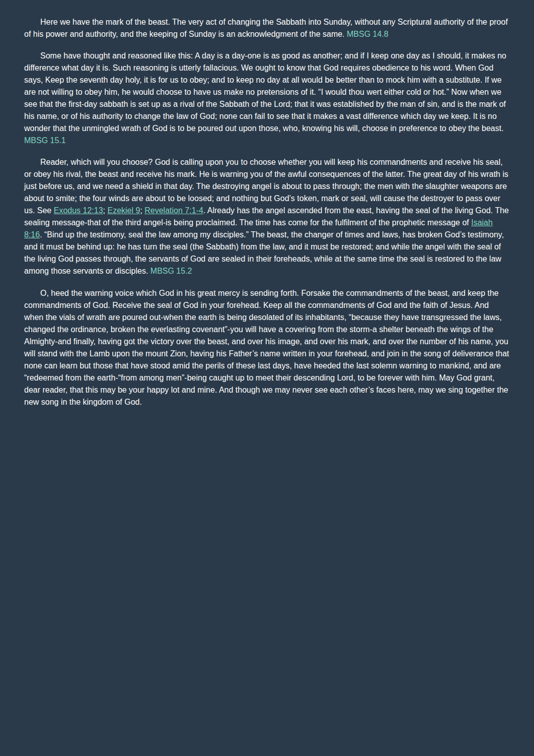Here we have the mark of the beast. The very act of changing the Sabbath into Sunday, without any Scriptural authority of the proof of his power and authority, and the keeping of Sunday is an acknowledgment of the same. MBSG 14.8
Some have thought and reasoned like this: A day is a day-one is as good as another; and if I keep one day as I should, it makes no difference what day it is. Such reasoning is utterly fallacious. We ought to know that God requires obedience to his word. When God says, Keep the seventh day holy, it is for us to obey; and to keep no day at all would be better than to mock him with a substitute. If we are not willing to obey him, he would choose to have us make no pretensions of it. “I would thou wert either cold or hot.” Now when we see that the first-day sabbath is set up as a rival of the Sabbath of the Lord; that it was established by the man of sin, and is the mark of his name, or of his authority to change the law of God; none can fail to see that it makes a vast difference which day we keep. It is no wonder that the unmingled wrath of God is to be poured out upon those, who, knowing his will, choose in preference to obey the beast. MBSG 15.1
Reader, which will you choose? God is calling upon you to choose whether you will keep his commandments and receive his seal, or obey his rival, the beast and receive his mark. He is warning you of the awful consequences of the latter. The great day of his wrath is just before us, and we need a shield in that day. The destroying angel is about to pass through; the men with the slaughter weapons are about to smite; the four winds are about to be loosed; and nothing but God’s token, mark or seal, will cause the destroyer to pass over us. See Exodus 12:13; Ezekiel 9; Revelation 7:1-4. Already has the angel ascended from the east, having the seal of the living God. The sealing message-that of the third angel-is being proclaimed. The time has come for the fulfilment of the prophetic message of Isaiah 8:16. “Bind up the testimony, seal the law among my disciples.” The beast, the changer of times and laws, has broken God’s testimony, and it must be behind up: he has turn the seal (the Sabbath) from the law, and it must be restored; and while the angel with the seal of the living God passes through, the servants of God are sealed in their foreheads, while at the same time the seal is restored to the law among those servants or disciples. MBSG 15.2
O, heed the warning voice which God in his great mercy is sending forth. Forsake the commandments of the beast, and keep the commandments of God. Receive the seal of God in your forehead. Keep all the commandments of God and the faith of Jesus. And when the vials of wrath are poured out-when the earth is being desolated of its inhabitants, “because they have transgressed the laws, changed the ordinance, broken the everlasting covenant”-you will have a covering from the storm-a shelter beneath the wings of the Almighty-and finally, having got the victory over the beast, and over his image, and over his mark, and over the number of his name, you will stand with the Lamb upon the mount Zion, having his Father’s name written in your forehead, and join in the song of deliverance that none can learn but those that have stood amid the perils of these last days, have heeded the last solemn warning to mankind, and are “redeemed from the earth-“from among men”-being caught up to meet their descending Lord, to be forever with him. May God grant, dear reader, that this may be your happy lot and mine. And though we may never see each other’s faces here, may we sing together the new song in the kingdom of God.